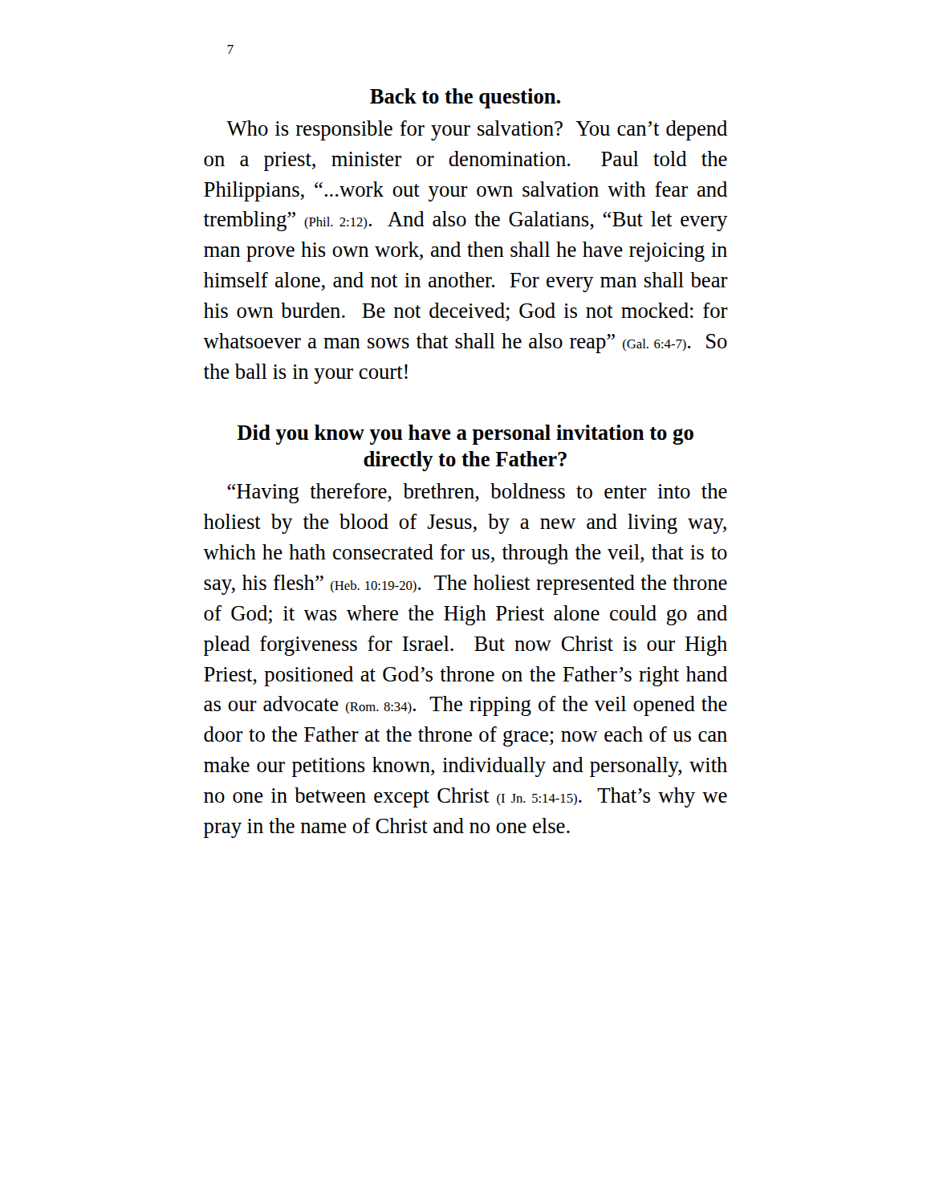7
Back to the question.
Who is responsible for your salvation? You can’t depend on a priest, minister or denomination. Paul told the Philippians, “...work out your own salvation with fear and trembling” (Phil. 2:12). And also the Galatians, “But let every man prove his own work, and then shall he have rejoicing in himself alone, and not in another. For every man shall bear his own burden. Be not deceived; God is not mocked: for whatsoever a man sows that shall he also reap” (Gal. 6:4-7). So the ball is in your court!
Did you know you have a personal invitation to go
directly to the Father?
“Having therefore, brethren, boldness to enter into the holiest by the blood of Jesus, by a new and living way, which he hath consecrated for us, through the veil, that is to say, his flesh” (Heb. 10:19-20). The holiest represented the throne of God; it was where the High Priest alone could go and plead forgiveness for Israel. But now Christ is our High Priest, positioned at God’s throne on the Father’s right hand as our advocate (Rom. 8:34). The ripping of the veil opened the door to the Father at the throne of grace; now each of us can make our petitions known, individually and personally, with no one in between except Christ (I Jn. 5:14-15). That’s why we pray in the name of Christ and no one else.